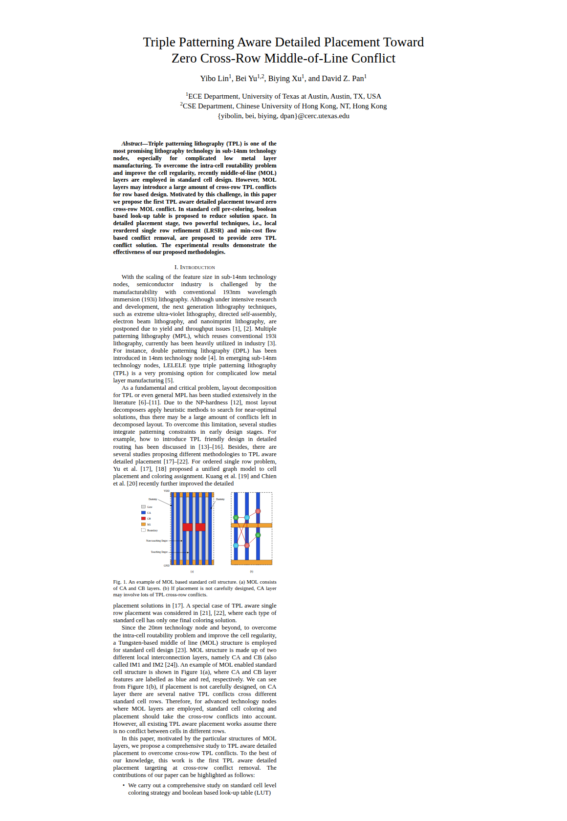Triple Patterning Aware Detailed Placement Toward
Zero Cross-Row Middle-of-Line Conflict
Yibo Lin1, Bei Yu1,2, Biying Xu1, and David Z. Pan1
1ECE Department, University of Texas at Austin, Austin, TX, USA
2CSE Department, Chinese University of Hong Kong, NT, Hong Kong
{yibolin, bei, biying, dpan}@cerc.utexas.edu
Abstract—Triple patterning lithography (TPL) is one of the most promising lithography technology in sub-14nm technology nodes, especially for complicated low metal layer manufacturing. To overcome the intra-cell routability problem and improve the cell regularity, recently middle-of-line (MOL) layers are employed in standard cell design. However, MOL layers may introduce a large amount of cross-row TPL conflicts for row based design. Motivated by this challenge, in this paper we propose the first TPL aware detailed placement toward zero cross-row MOL conflict. In standard cell pre-coloring, boolean based look-up table is proposed to reduce solution space. In detailed placement stage, two powerful techniques, i.e., local reordered single row refinement (LRSR) and min-cost flow based conflict removal, are proposed to provide zero TPL conflict solution. The experimental results demonstrate the effectiveness of our proposed methodologies.
I. Introduction
With the scaling of the feature size in sub-14nm technology nodes, semiconductor industry is challenged by the manufacturability with conventional 193nm wavelength immersion (193i) lithography. Although under intensive research and development, the next generation lithography techniques, such as extreme ultra-violet lithography, directed self-assembly, electron beam lithography, and nanoimprint lithography, are postponed due to yield and throughput issues [1], [2]. Multiple patterning lithography (MPL), which reuses conventional 193i lithography, currently has been heavily utilized in industry [3]. For instance, double patterning lithography (DPL) has been introduced in 14nm technology node [4]. In emerging sub-14nm technology nodes, LELELE type triple patterning lithography (TPL) is a very promising option for complicated low metal layer manufacturing [5].
As a fundamental and critical problem, layout decomposition for TPL or even general MPL has been studied extensively in the literature [6]–[11]. Due to the NP-hardness [12], most layout decomposers apply heuristic methods to search for near-optimal solutions, thus there may be a large amount of conflicts left in decomposed layout. To overcome this limitation, several studies integrate patterning constraints in early design stages. For example, how to introduce TPL friendly design in detailed routing has been discussed in [13]–[16]. Besides, there are several studies proposing different methodologies to TPL aware detailed placement [17]–[22]. For ordered single row problem, Yu et al. [17], [18] proposed a unified graph model to cell placement and coloring assignment. Kuang et al. [19] and Chien et al. [20] recently further improved the detailed
VDD GND Dummy Dummy Gate CA CB M1 Boundary Non-touching finger Touching finger (a) 0 1 2 0 1 2 (b)
Fig. 1. An example of MOL based standard cell structure. (a) MOL consists of CA and CB layers. (b) If placement is not carefully designed, CA layer may involve lots of TPL cross-row conflicts.
placement solutions in [17]. A special case of TPL aware single row placement was considered in [21], [22], where each type of standard cell has only one final coloring solution.
Since the 20nm technology node and beyond, to overcome the intra-cell routability problem and improve the cell regularity, a Tungsten-based middle of line (MOL) structure is employed for standard cell design [23]. MOL structure is made up of two different local interconnection layers, namely CA and CB (also called IM1 and IM2 [24]). An example of MOL enabled standard cell structure is shown in Figure 1(a), where CA and CB layer features are labelled as blue and red, respectively. We can see from Figure 1(b), if placement is not carefully designed, on CA layer there are several native TPL conflicts cross different standard cell rows. Therefore, for advanced technology nodes where MOL layers are employed, standard cell coloring and placement should take the cross-row conflicts into account. However, all existing TPL aware placement works assume there is no conflict between cells in different rows.
In this paper, motivated by the particular structures of MOL layers, we propose a comprehensive study to TPL aware detailed placement to overcome cross-row TPL conflicts. To the best of our knowledge, this work is the first TPL aware detailed placement targeting at cross-row conflict removal. The contributions of our paper can be highlighted as follows:
We carry out a comprehensive study on standard cell level coloring strategy and boolean based look-up table (LUT)